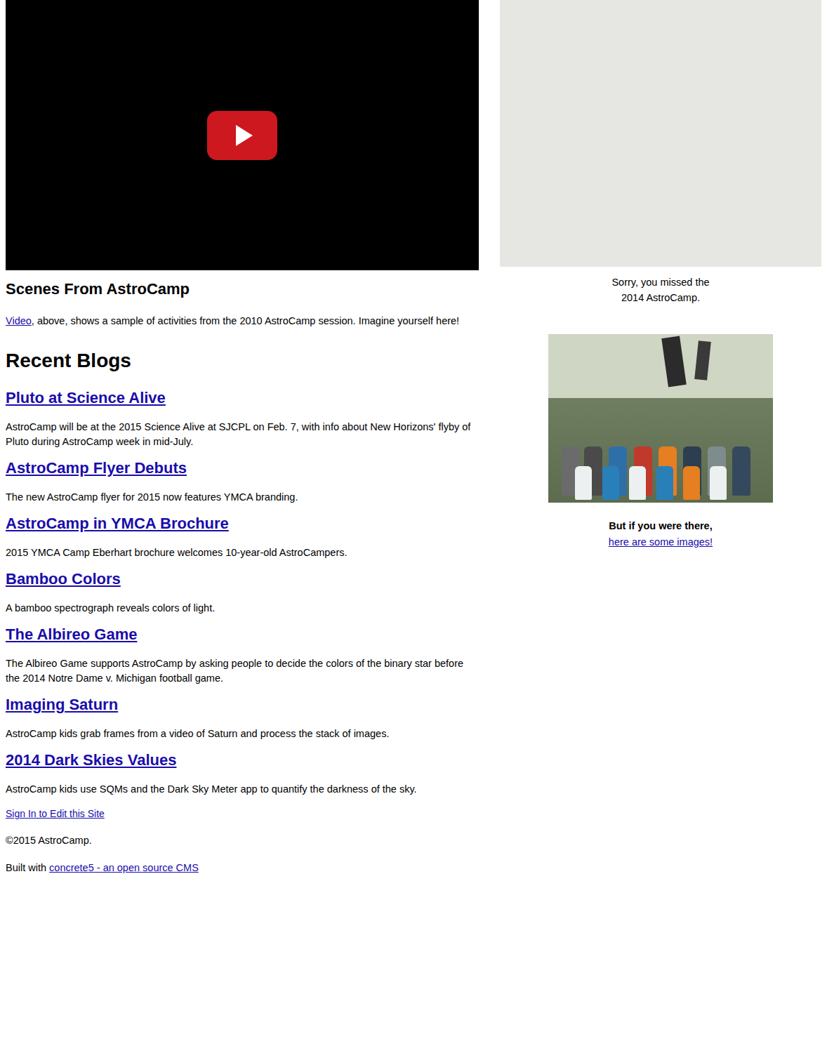Scenes From AstroCamp
Video, above, shows a sample of activities from the 2010 AstroCamp session. Imagine yourself here!
Recent Blogs
Pluto at Science Alive
AstroCamp will be at the 2015 Science Alive at SJCPL on Feb. 7, with info about New Horizons' flyby of Pluto during AstroCamp week in mid-July.
AstroCamp Flyer Debuts
The new AstroCamp flyer for 2015 now features YMCA branding.
AstroCamp in YMCA Brochure
2015 YMCA Camp Eberhart brochure welcomes 10-year-old AstroCampers.
Bamboo Colors
A bamboo spectrograph reveals colors of light.
The Albireo Game
The Albireo Game supports AstroCamp by asking people to decide the colors of the binary star before the 2014 Notre Dame v. Michigan football game.
Imaging Saturn
AstroCamp kids grab frames from a video of Saturn and process the stack of images.
2014 Dark Skies Values
AstroCamp kids use SQMs and the Dark Sky Meter app to quantify the darkness of the sky.
Sign In to Edit this Site
©2015 AstroCamp.
Built with concrete5 - an open source CMS
Sorry, you missed the
2014 AstroCamp.
But if you were there, here are some images!